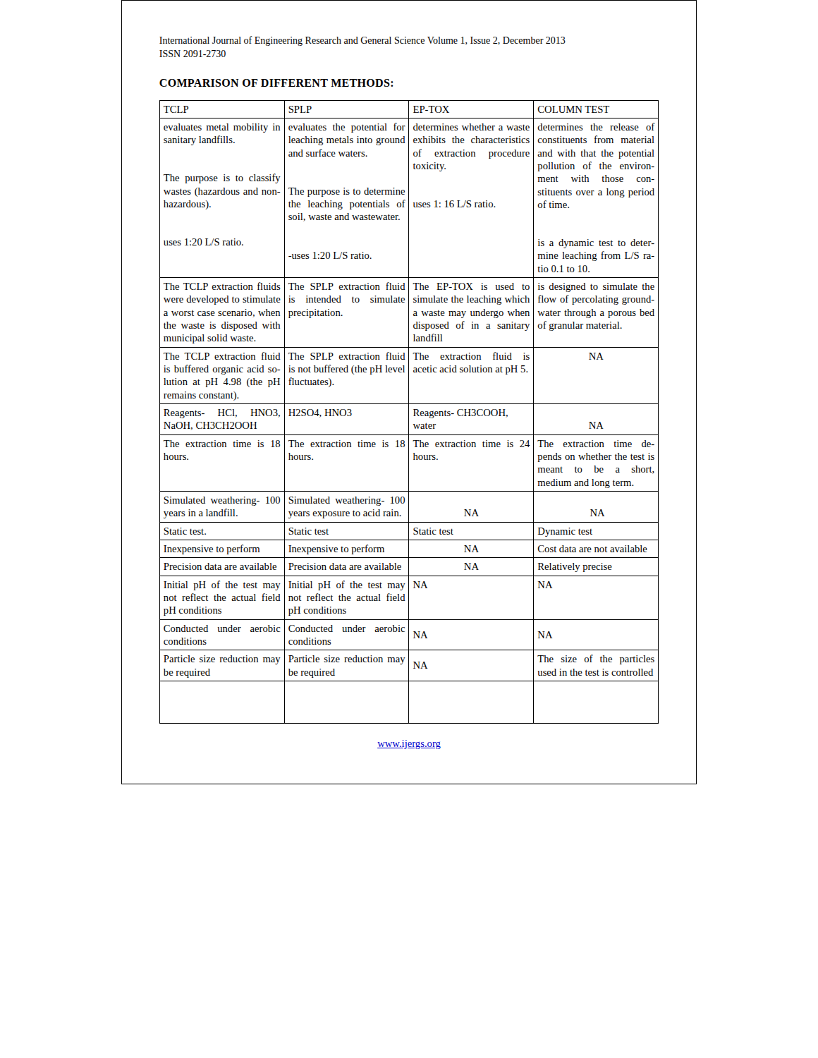International Journal of Engineering Research and General Science Volume 1, Issue 2, December 2013
ISSN 2091-2730
COMPARISON OF DIFFERENT METHODS:
| TCLP | SPLP | EP-TOX | COLUMN TEST |
| --- | --- | --- | --- |
| evaluates metal mobility in sanitary landfills. The purpose is to classify wastes (hazardous and non-hazardous). uses 1:20 L/S ratio. | evaluates the potential for leaching metals into ground and surface waters. The purpose is to determine the leaching potentials of soil, waste and wastewater. -uses 1:20 L/S ratio. | determines whether a waste exhibits the characteristics of extraction procedure toxicity. uses 1: 16 L/S ratio. | determines the release of constituents from material and with that the potential pollution of the environment with those constituents over a long period of time. is a dynamic test to determine leaching from L/S ratio 0.1 to 10. |
| The TCLP extraction fluids were developed to stimulate a worst case scenario, when the waste is disposed with municipal solid waste. | The SPLP extraction fluid is intended to simulate precipitation. | The EP-TOX is used to simulate the leaching which a waste may undergo when disposed of in a sanitary landfill | is designed to simulate the flow of percolating groundwater through a porous bed of granular material. |
| The TCLP extraction fluid is buffered organic acid solution at pH 4.98 (the pH remains constant). | The SPLP extraction fluid is not buffered (the pH level fluctuates). | The extraction fluid is acetic acid solution at pH 5. | NA |
| Reagents- HCl, HNO3, NaOH, CH3CH2OOH | H2SO4, HNO3 | Reagents- CH3COOH, water | NA |
| The extraction time is 18 hours. | The extraction time is 18 hours. | The extraction time is 24 hours. | The extraction time depends on whether the test is meant to be a short, medium and long term. |
| Simulated weathering- 100 years in a landfill. | Simulated weathering- 100 years exposure to acid rain. | NA | NA |
| Static test. | Static test | Static test | Dynamic test |
| Inexpensive to perform | Inexpensive to perform | NA | Cost data are not available |
| Precision data are available | Precision data are available | NA | Relatively precise |
| Initial pH of the test may not reflect the actual field pH conditions | Initial pH of the test may not reflect the actual field pH conditions | NA | NA |
| Conducted under aerobic conditions | Conducted under aerobic conditions | NA | NA |
| Particle size reduction may be required | Particle size reduction may be required | NA | The size of the particles used in the test is controlled |
www.ijergs.org